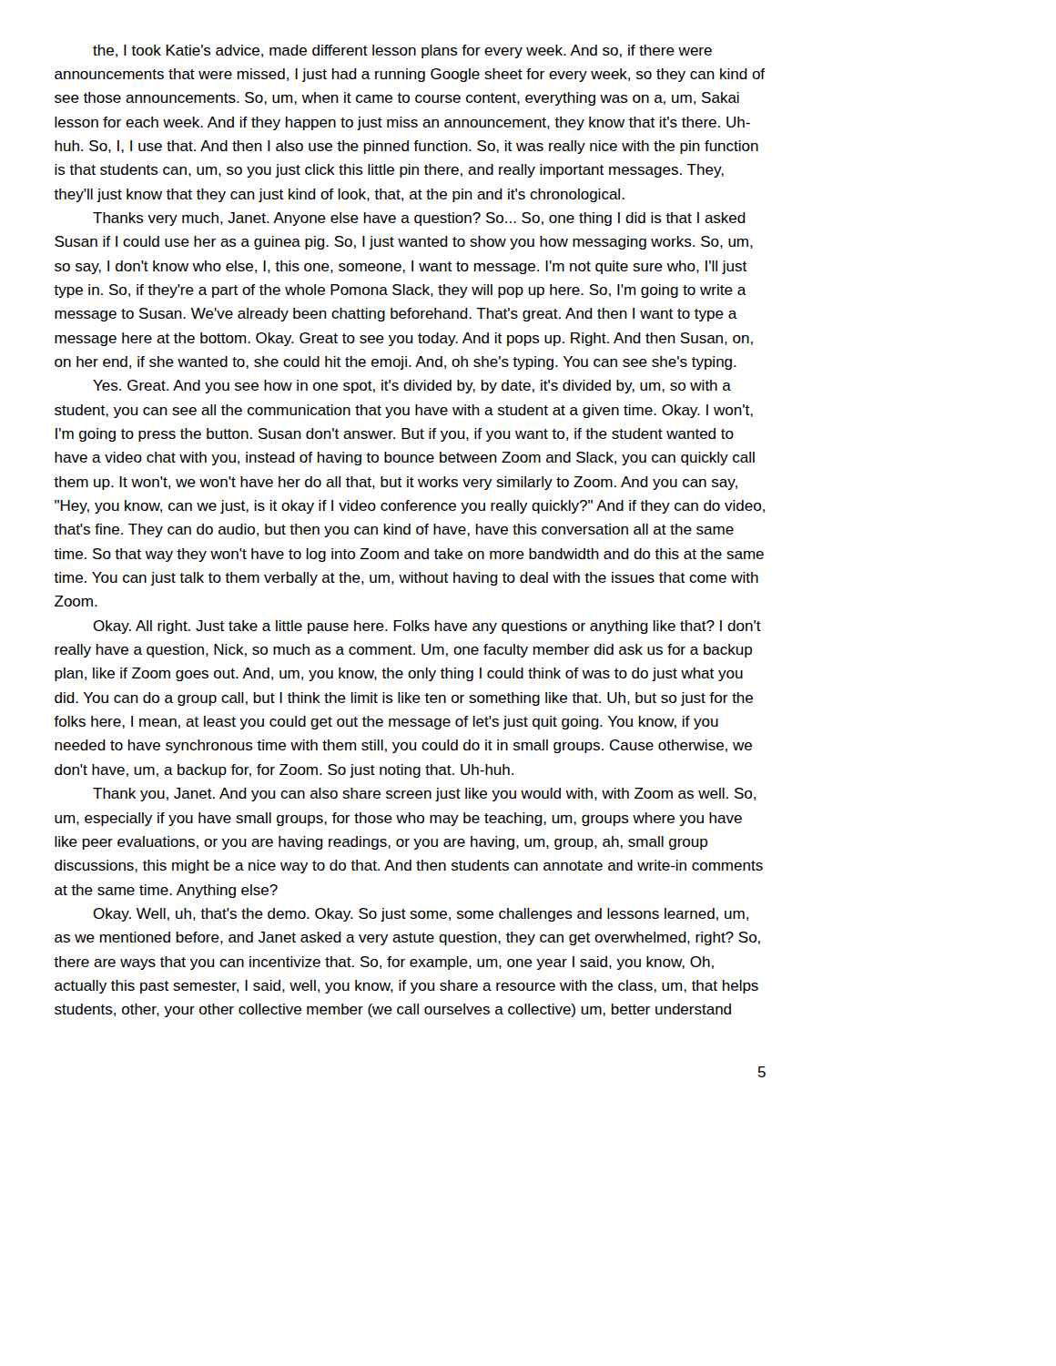the, I took Katie's advice, made different lesson plans for every week. And so, if there were announcements that were missed, I just had a running Google sheet for every week, so they can kind of see those announcements. So, um, when it came to course content, everything was on a, um, Sakai lesson for each week. And if they happen to just miss an announcement, they know that it's there. Uh-huh. So, I, I use that. And then I also use the pinned function. So, it was really nice with the pin function is that students can, um, so you just click this little pin there, and really important messages. They, they'll just know that they can just kind of look, that, at the pin and it's chronological.
Thanks very much, Janet. Anyone else have a question? So... So, one thing I did is that I asked Susan if I could use her as a guinea pig. So, I just wanted to show you how messaging works. So, um, so say, I don't know who else, I, this one, someone, I want to message. I'm not quite sure who, I'll just type in. So, if they're a part of the whole Pomona Slack, they will pop up here. So, I'm going to write a message to Susan. We've already been chatting beforehand. That's great. And then I want to type a message here at the bottom. Okay. Great to see you today. And it pops up. Right. And then Susan, on, on her end, if she wanted to, she could hit the emoji. And, oh she's typing. You can see she's typing.
Yes. Great. And you see how in one spot, it's divided by, by date, it's divided by, um, so with a student, you can see all the communication that you have with a student at a given time. Okay. I won't, I'm going to press the button. Susan don't answer. But if you, if you want to, if the student wanted to have a video chat with you, instead of having to bounce between Zoom and Slack, you can quickly call them up. It won't, we won't have her do all that, but it works very similarly to Zoom. And you can say, "Hey, you know, can we just, is it okay if I video conference you really quickly?" And if they can do video, that's fine. They can do audio, but then you can kind of have, have this conversation all at the same time. So that way they won't have to log into Zoom and take on more bandwidth and do this at the same time. You can just talk to them verbally at the, um, without having to deal with the issues that come with Zoom.
Okay. All right. Just take a little pause here. Folks have any questions or anything like that? I don't really have a question, Nick, so much as a comment. Um, one faculty member did ask us for a backup plan, like if Zoom goes out. And, um, you know, the only thing I could think of was to do just what you did. You can do a group call, but I think the limit is like ten or something like that. Uh, but so just for the folks here, I mean, at least you could get out the message of let's just quit going. You know, if you needed to have synchronous time with them still, you could do it in small groups. Cause otherwise, we don't have, um, a backup for, for Zoom. So just noting that. Uh-huh.
Thank you, Janet. And you can also share screen just like you would with, with Zoom as well. So, um, especially if you have small groups, for those who may be teaching, um, groups where you have like peer evaluations, or you are having readings, or you are having, um, group, ah, small group discussions, this might be a nice way to do that. And then students can annotate and write-in comments at the same time. Anything else?
Okay. Well, uh, that's the demo. Okay. So just some, some challenges and lessons learned, um, as we mentioned before, and Janet asked a very astute question, they can get overwhelmed, right? So, there are ways that you can incentivize that. So, for example, um, one year I said, you know, Oh, actually this past semester, I said, well, you know, if you share a resource with the class, um, that helps students, other, your other collective member (we call ourselves a collective) um, better understand
5